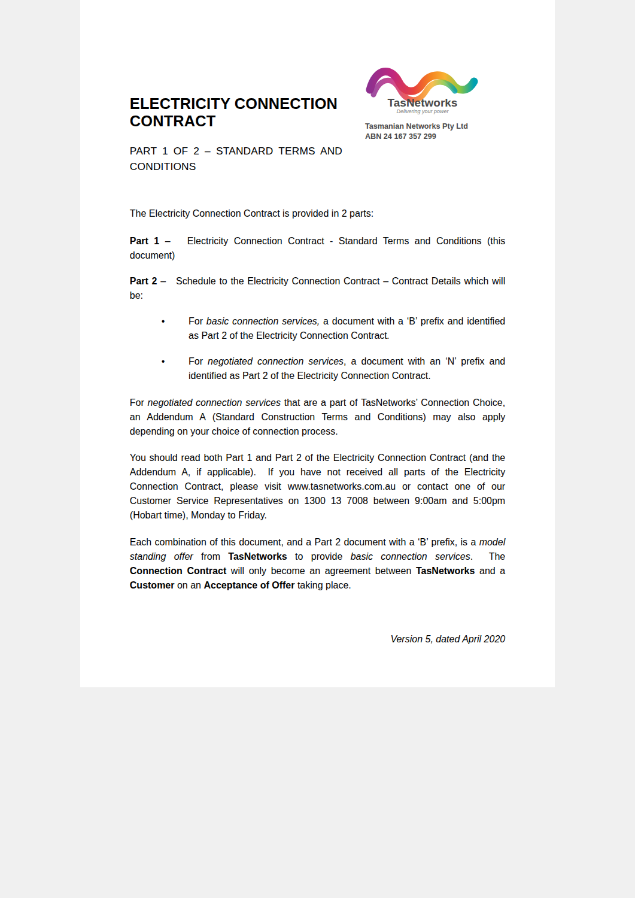ELECTRICITY CONNECTION CONTRACT
PART 1 OF 2 – STANDARD TERMS AND CONDITIONS
TasNetworks – Delivering your power TasNetworks Delivering your power
Tasmanian Networks Pty Ltd
ABN 24 167 357 299
The Electricity Connection Contract is provided in 2 parts:
Part 1 – Electricity Connection Contract - Standard Terms and Conditions (this document)
Part 2 – Schedule to the Electricity Connection Contract – Contract Details which will be:
For basic connection services, a document with a ‘B’ prefix and identified as Part 2 of the Electricity Connection Contract.
For negotiated connection services, a document with an ‘N’ prefix and identified as Part 2 of the Electricity Connection Contract.
For negotiated connection services that are a part of TasNetworks’ Connection Choice, an Addendum A (Standard Construction Terms and Conditions) may also apply depending on your choice of connection process.
You should read both Part 1 and Part 2 of the Electricity Connection Contract (and the Addendum A, if applicable). If you have not received all parts of the Electricity Connection Contract, please visit www.tasnetworks.com.au or contact one of our Customer Service Representatives on 1300 13 7008 between 9:00am and 5:00pm (Hobart time), Monday to Friday.
Each combination of this document, and a Part 2 document with a ‘B’ prefix, is a model standing offer from TasNetworks to provide basic connection services. The Connection Contract will only become an agreement between TasNetworks and a Customer on an Acceptance of Offer taking place.
Version 5, dated April 2020